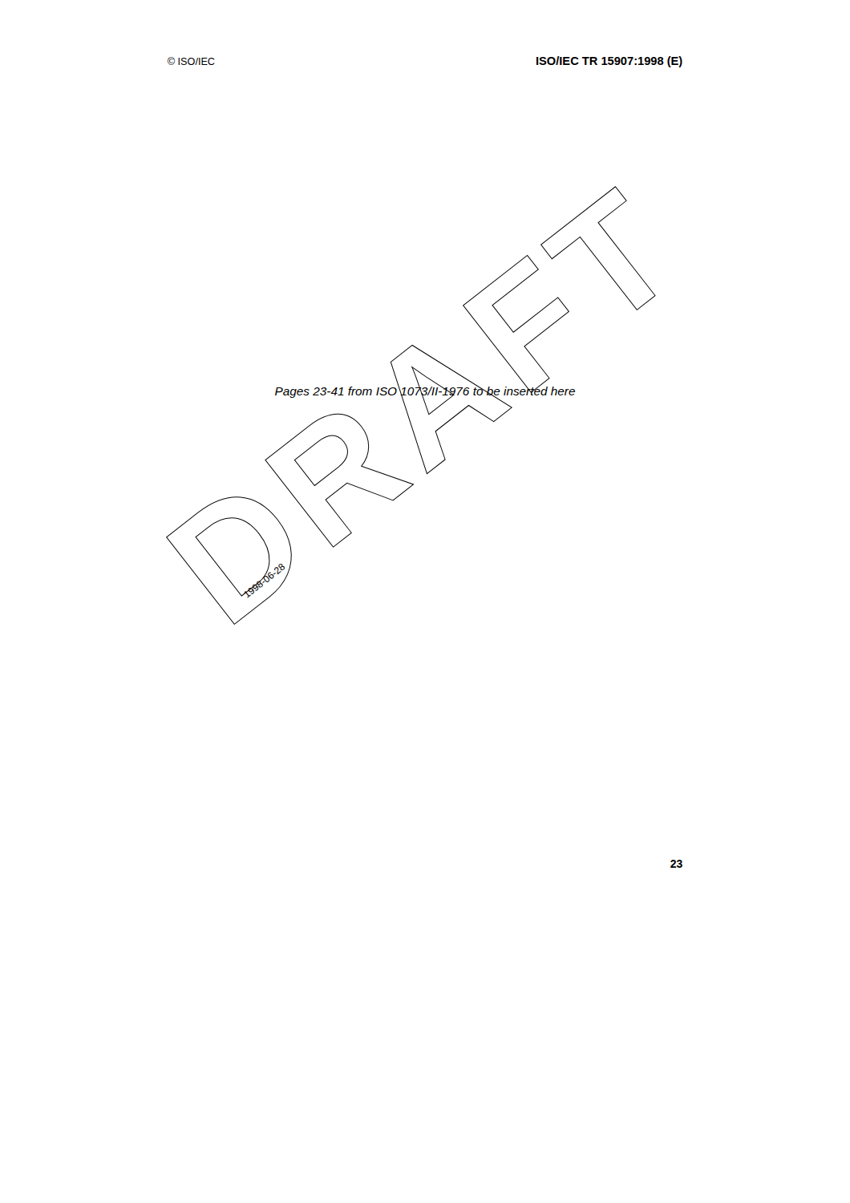© ISO/IEC ISO/IEC TR 15907:1998 (E)
DRAFT
1998-06-28
Pages 23-41 from ISO 1073/II-1976 to be inserted here
23